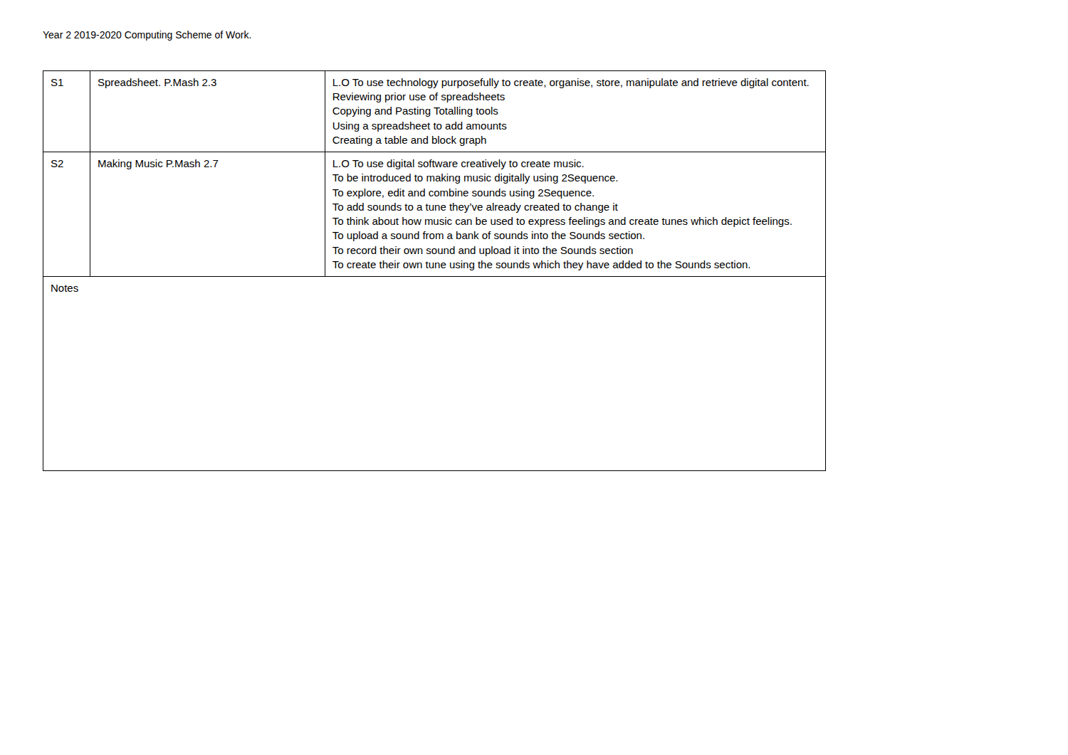Year 2 2019-2020 Computing Scheme of Work.
| S1 | Spreadsheet. P.Mash 2.3 | L.O To use technology purposefully to create, organise, store, manipulate and retrieve digital content. Reviewing prior use of spreadsheets Copying and Pasting Totalling tools Using a spreadsheet to add amounts Creating a table and block graph |
| S2 | Making Music P.Mash 2.7 | L.O To use digital software creatively to create music. To be introduced to making music digitally using 2Sequence. To explore, edit and combine sounds using 2Sequence. To add sounds to a tune they’ve already created to change it To think about how music can be used to express feelings and create tunes which depict feelings. To upload a sound from a bank of sounds into the Sounds section. To record their own sound and upload it into the Sounds section To create their own tune using the sounds which they have added to the Sounds section. |
| Notes |